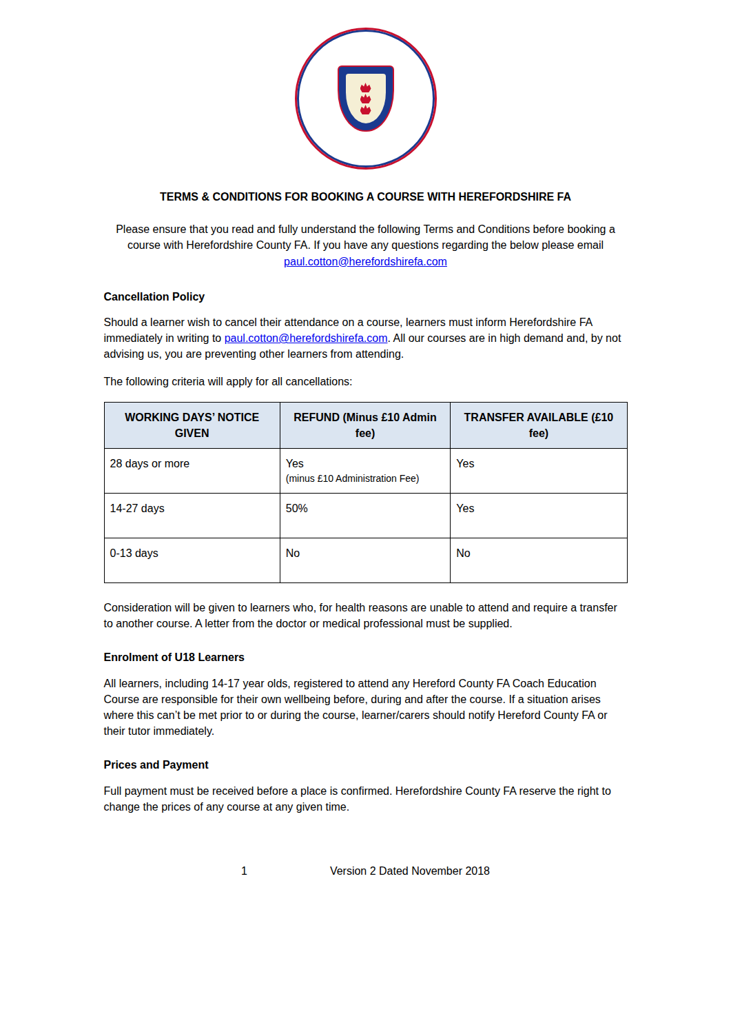TERMS & CONDITIONS FOR BOOKING A COURSE WITH HEREFORDSHIRE FA
Please ensure that you read and fully understand the following Terms and Conditions before booking a course with Herefordshire County FA. If you have any questions regarding the below please email paul.cotton@herefordshirefa.com
Cancellation Policy
Should a learner wish to cancel their attendance on a course, learners must inform Herefordshire FA immediately in writing to paul.cotton@herefordshirefa.com. All our courses are in high demand and, by not advising us, you are preventing other learners from attending.
The following criteria will apply for all cancellations:
| WORKING DAYS’ NOTICE GIVEN | REFUND (Minus £10 Admin fee) | TRANSFER AVAILABLE (£10 fee) |
| --- | --- | --- |
| 28 days or more | Yes (minus £10 Administration Fee) | Yes |
| 14-27 days | 50% | Yes |
| 0-13 days | No | No |
Consideration will be given to learners who, for health reasons are unable to attend and require a transfer to another course. A letter from the doctor or medical professional must be supplied.
Enrolment of U18 Learners
All learners, including 14-17 year olds, registered to attend any Hereford County FA Coach Education Course are responsible for their own wellbeing before, during and after the course. If a situation arises where this can’t be met prior to or during the course, learner/carers should notify Hereford County FA or their tutor immediately.
Prices and Payment
Full payment must be received before a place is confirmed. Herefordshire County FA reserve the right to change the prices of any course at any given time.
1 Version 2 Dated November 2018